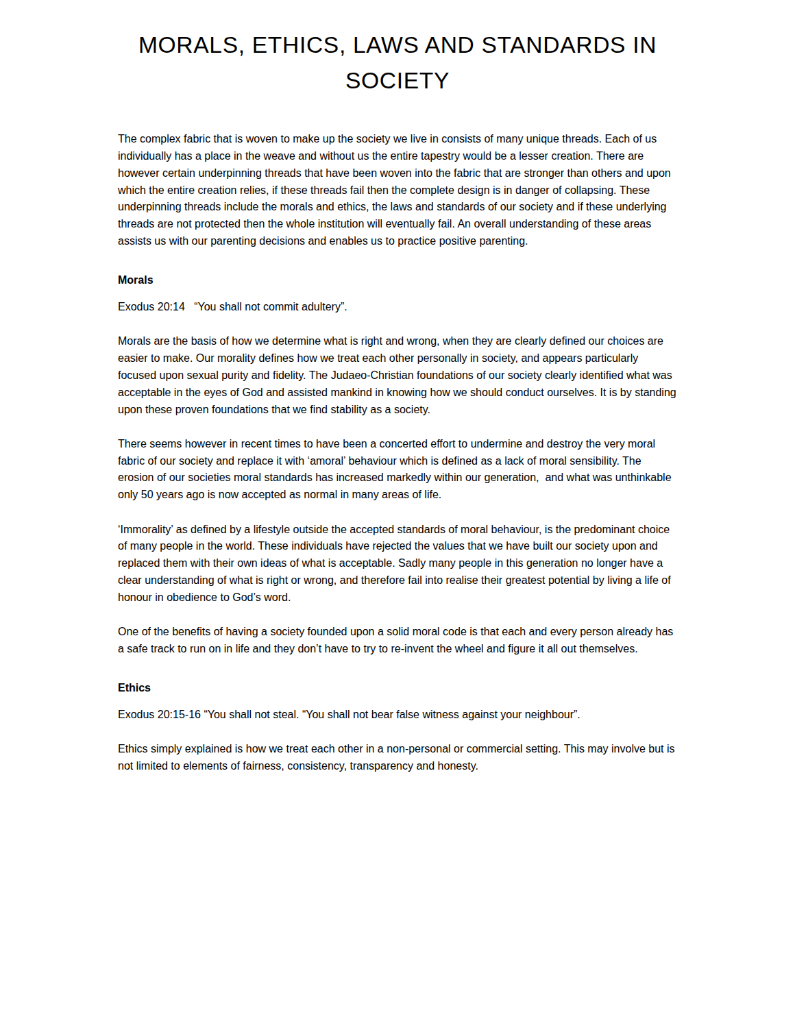MORALS, ETHICS, LAWS AND STANDARDS IN SOCIETY
The complex fabric that is woven to make up the society we live in consists of many unique threads. Each of us individually has a place in the weave and without us the entire tapestry would be a lesser creation. There are however certain underpinning threads that have been woven into the fabric that are stronger than others and upon which the entire creation relies, if these threads fail then the complete design is in danger of collapsing. These underpinning threads include the morals and ethics, the laws and standards of our society and if these underlying threads are not protected then the whole institution will eventually fail. An overall understanding of these areas assists us with our parenting decisions and enables us to practice positive parenting.
Morals
Exodus 20:14 “You shall not commit adultery”.
Morals are the basis of how we determine what is right and wrong, when they are clearly defined our choices are easier to make. Our morality defines how we treat each other personally in society, and appears particularly focused upon sexual purity and fidelity. The Judaeo-Christian foundations of our society clearly identified what was acceptable in the eyes of God and assisted mankind in knowing how we should conduct ourselves. It is by standing upon these proven foundations that we find stability as a society.
There seems however in recent times to have been a concerted effort to undermine and destroy the very moral fabric of our society and replace it with ‘amoral’ behaviour which is defined as a lack of moral sensibility. The erosion of our societies moral standards has increased markedly within our generation, and what was unthinkable only 50 years ago is now accepted as normal in many areas of life.
‘Immorality’ as defined by a lifestyle outside the accepted standards of moral behaviour, is the predominant choice of many people in the world. These individuals have rejected the values that we have built our society upon and replaced them with their own ideas of what is acceptable. Sadly many people in this generation no longer have a clear understanding of what is right or wrong, and therefore fail into realise their greatest potential by living a life of honour in obedience to God’s word.
One of the benefits of having a society founded upon a solid moral code is that each and every person already has a safe track to run on in life and they don’t have to try to re-invent the wheel and figure it all out themselves.
Ethics
Exodus 20:15-16 “You shall not steal. “You shall not bear false witness against your neighbour”.
Ethics simply explained is how we treat each other in a non-personal or commercial setting. This may involve but is not limited to elements of fairness, consistency, transparency and honesty.